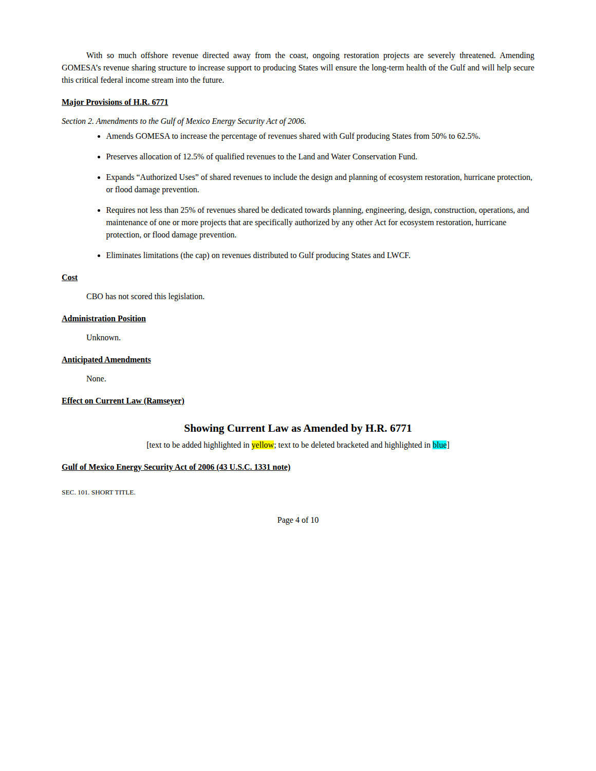With so much offshore revenue directed away from the coast, ongoing restoration projects are severely threatened. Amending GOMESA’s revenue sharing structure to increase support to producing States will ensure the long-term health of the Gulf and will help secure this critical federal income stream into the future.
Major Provisions of H.R. 6771
Section 2. Amendments to the Gulf of Mexico Energy Security Act of 2006.
Amends GOMESA to increase the percentage of revenues shared with Gulf producing States from 50% to 62.5%.
Preserves allocation of 12.5% of qualified revenues to the Land and Water Conservation Fund.
Expands “Authorized Uses” of shared revenues to include the design and planning of ecosystem restoration, hurricane protection, or flood damage prevention.
Requires not less than 25% of revenues shared be dedicated towards planning, engineering, design, construction, operations, and maintenance of one or more projects that are specifically authorized by any other Act for ecosystem restoration, hurricane protection, or flood damage prevention.
Eliminates limitations (the cap) on revenues distributed to Gulf producing States and LWCF.
Cost
CBO has not scored this legislation.
Administration Position
Unknown.
Anticipated Amendments
None.
Effect on Current Law (Ramseyer)
Showing Current Law as Amended by H.R. 6771
[text to be added highlighted in yellow; text to be deleted bracketed and highlighted in blue]
Gulf of Mexico Energy Security Act of 2006 (43 U.S.C. 1331 note)
SEC. 101. SHORT TITLE.
Page 4 of 10